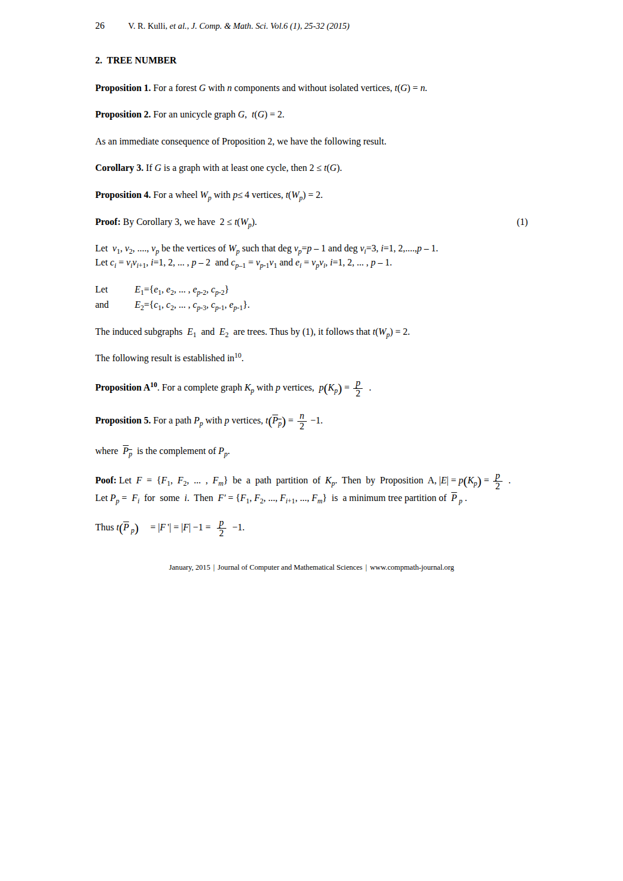26 V. R. Kulli, et al., J. Comp. & Math. Sci. Vol.6 (1), 25-32 (2015)
2. TREE NUMBER
Proposition 1. For a forest G with n components and without isolated vertices, t(G) = n.
Proposition 2. For an unicycle graph G, t(G) = 2.
As an immediate consequence of Proposition 2, we have the following result.
Corollary 3. If G is a graph with at least one cycle, then 2 ≤ t(G).
Proposition 4. For a wheel Wp with p≤ 4 vertices, t(Wp) = 2.
Proof: By Corollary 3, we have 2 ≤ t(Wp).(1)
Let v1, v2, ...., vp be the vertices of Wp such that deg vp=p – 1 and deg vi=3, i=1, 2,....,p – 1.
Let ci = vivi+1, i=1, 2, ... , p – 2 and cp–1 = vp-1v1 and ei = vpvi, i=1, 2, ... , p – 1.
Let
E1={e1, e2, ... , ep-2, cp-2}
and
E2={c1, c2, ... , cp-3, cp-1, ep-1}.
The induced subgraphs E1 and E2 are trees. Thus by (1), it follows that t(Wp) = 2.
The following result is established in10.
Proposition A10. For a complete graph Kp with p vertices, p(Kp) = p 2 .
Proposition 5. For a path Pp with p vertices, t(Pp) = n 2 −1.
where Pp is the complement of Pp.
Poof: Let F = {F1, F2, ... , Fm} be a path partition of Kp. Then by Proposition A, |E| = p(Kp) = p 2 . Let Pp = Fi for some i. Then F' = {F1, F2, ..., Fi+1, ..., Fm} is a minimum tree partition of P p .
Thus t(P p) = |F '| = |F| −1 = p 2 −1.
January, 2015 | Journal of Computer and Mathematical Sciences | www.compmath-journal.org